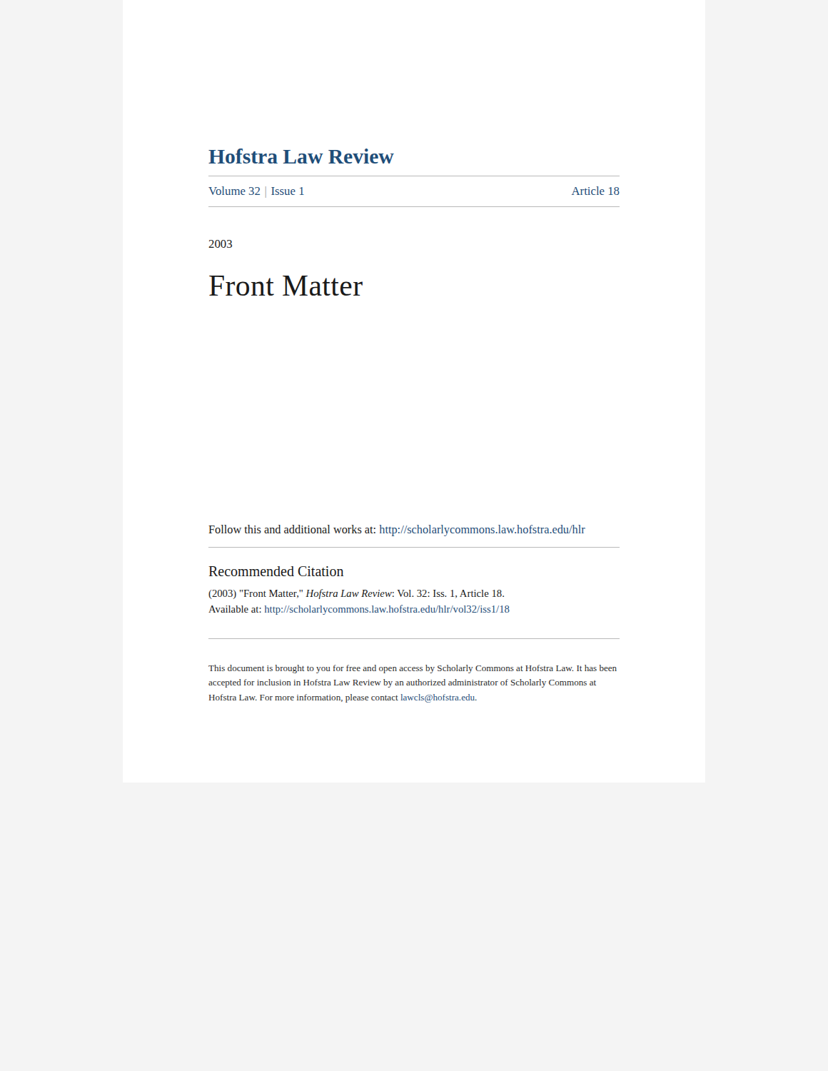Hofstra Law Review
Volume 32|Issue 1 Article 18
2003
Front Matter
Follow this and additional works at: http://scholarlycommons.law.hofstra.edu/hlr
Recommended Citation
(2003) "Front Matter," Hofstra Law Review: Vol. 32: Iss. 1, Article 18.
Available at: http://scholarlycommons.law.hofstra.edu/hlr/vol32/iss1/18
This document is brought to you for free and open access by Scholarly Commons at Hofstra Law. It has been accepted for inclusion in Hofstra Law Review by an authorized administrator of Scholarly Commons at Hofstra Law. For more information, please contact lawcls@hofstra.edu.